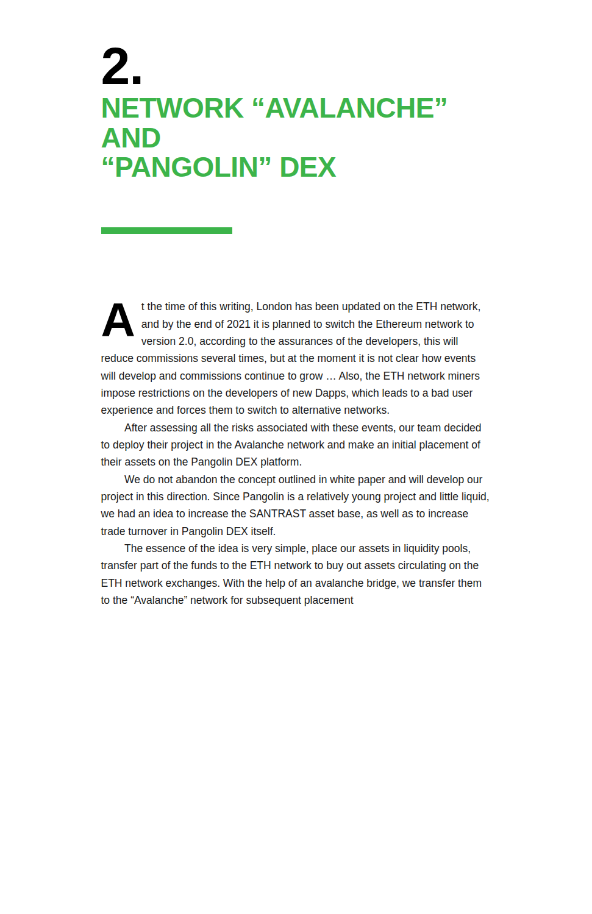2.
Network “Avalanche” and
“Pangolin” DEX
At the time of this writing, London has been updated on the ETH network, and by the end of 2021 it is planned to switch the Ethereum network to version 2.0, according to the assurances of the developers, this will reduce commissions several times, but at the moment it is not clear how events will develop and commissions continue to grow … Also, the ETH network miners impose restrictions on the developers of new Dapps, which leads to a bad user experience and forces them to switch to alternative networks.
After assessing all the risks associated with these events, our team decided to deploy their project in the Avalanche network and make an initial placement of their assets on the Pangolin DEX platform.
We do not abandon the concept outlined in white paper and will develop our project in this direction. Since Pangolin is a relatively young project and little liquid, we had an idea to increase the SANTRAST asset base, as well as to increase trade turnover in Pangolin DEX itself.
The essence of the idea is very simple, place our assets in liquidity pools, transfer part of the funds to the ETH network to buy out assets circulating on the ETH network exchanges. With the help of an avalanche bridge, we transfer them to the “Avalanche” network for subsequent placement